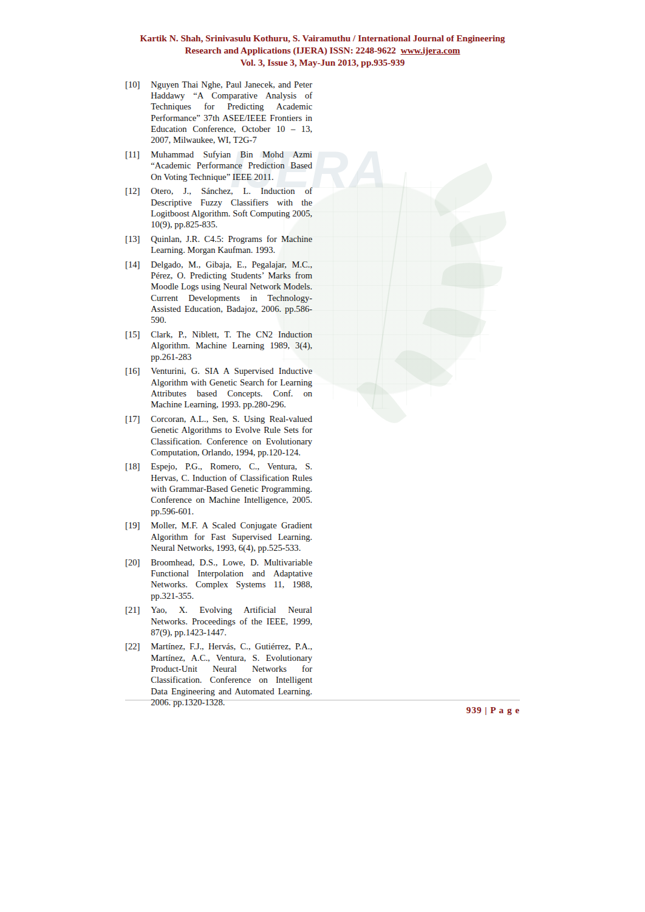Kartik N. Shah, Srinivasulu Kothuru, S. Vairamuthu / International Journal of Engineering
Research and Applications (IJERA) ISSN: 2248-9622 www.ijera.com
Vol. 3, Issue 3, May-Jun 2013, pp.935-939
IJERA
[10] Nguyen Thai Nghe, Paul Janecek, and Peter Haddawy “A Comparative Analysis of Techniques for Predicting Academic Performance” 37th ASEE/IEEE Frontiers in Education Conference, October 10 – 13, 2007, Milwaukee, WI, T2G-7
[11] Muhammad Sufyian Bin Mohd Azmi “Academic Performance Prediction Based On Voting Technique” IEEE 2011.
[12] Otero, J., Sánchez, L. Induction of Descriptive Fuzzy Classifiers with the Logitboost Algorithm. Soft Computing 2005, 10(9), pp.825-835.
[13] Quinlan, J.R. C4.5: Programs for Machine Learning. Morgan Kaufman. 1993.
[14] Delgado, M., Gibaja, E., Pegalajar, M.C., Pérez, O. Predicting Students’ Marks from Moodle Logs using Neural Network Models. Current Developments in Technology- Assisted Education, Badajoz, 2006. pp.586-590.
[15] Clark, P., Niblett, T. The CN2 Induction Algorithm. Machine Learning 1989, 3(4), pp.261-283
[16] Venturini, G. SIA A Supervised Inductive Algorithm with Genetic Search for Learning Attributes based Concepts. Conf. on Machine Learning, 1993. pp.280-296.
[17] Corcoran, A.L., Sen, S. Using Real-valued Genetic Algorithms to Evolve Rule Sets for Classification. Conference on Evolutionary Computation, Orlando, 1994, pp.120-124.
[18] Espejo, P.G., Romero, C., Ventura, S. Hervas, C. Induction of Classification Rules with Grammar-Based Genetic Programming. Conference on Machine Intelligence, 2005. pp.596-601.
[19] Moller, M.F. A Scaled Conjugate Gradient Algorithm for Fast Supervised Learning. Neural Networks, 1993, 6(4), pp.525-533.
[20] Broomhead, D.S., Lowe, D. Multivariable Functional Interpolation and Adaptative Networks. Complex Systems 11, 1988, pp.321-355.
[21] Yao, X. Evolving Artificial Neural Networks. Proceedings of the IEEE, 1999, 87(9), pp.1423-1447.
[22] Martínez, F.J., Hervás, C., Gutiérrez, P.A., Martínez, A.C., Ventura, S. Evolutionary Product-Unit Neural Networks for Classification. Conference on Intelligent Data Engineering and Automated Learning. 2006. pp.1320-1328.
939 | P a g e